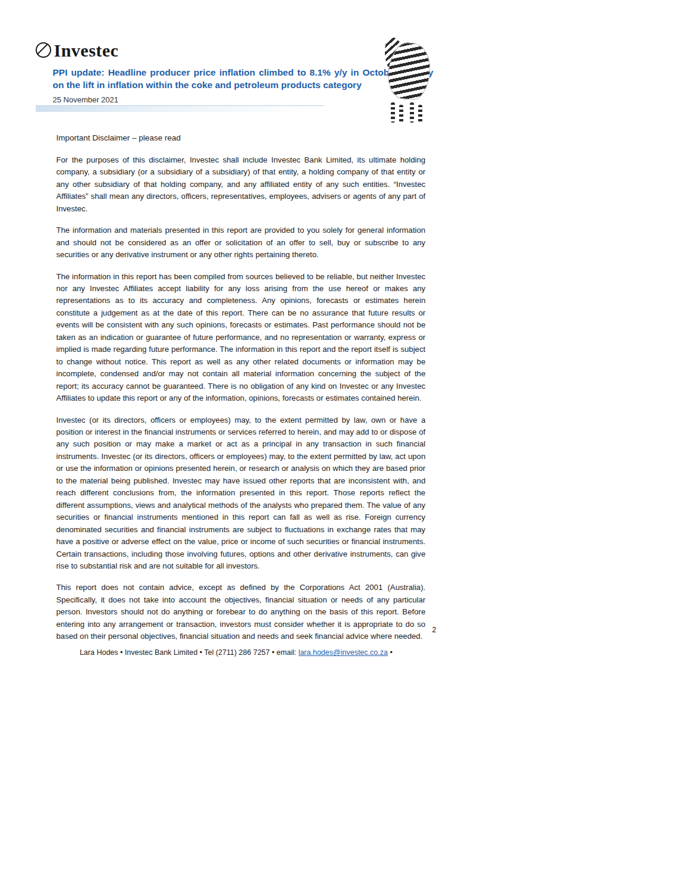Investec
PPI update: Headline producer price inflation climbed to 8.1% y/y in October, largely on the lift in inflation within the coke and petroleum products category
25 November 2021
Important Disclaimer – please read
For the purposes of this disclaimer, Investec shall include Investec Bank Limited, its ultimate holding company, a subsidiary (or a subsidiary of a subsidiary) of that entity, a holding company of that entity or any other subsidiary of that holding company, and any affiliated entity of any such entities. “Investec Affiliates” shall mean any directors, officers, representatives, employees, advisers or agents of any part of Investec.
The information and materials presented in this report are provided to you solely for general information and should not be considered as an offer or solicitation of an offer to sell, buy or subscribe to any securities or any derivative instrument or any other rights pertaining thereto.
The information in this report has been compiled from sources believed to be reliable, but neither Investec nor any Investec Affiliates accept liability for any loss arising from the use hereof or makes any representations as to its accuracy and completeness. Any opinions, forecasts or estimates herein constitute a judgement as at the date of this report. There can be no assurance that future results or events will be consistent with any such opinions, forecasts or estimates. Past performance should not be taken as an indication or guarantee of future performance, and no representation or warranty, express or implied is made regarding future performance. The information in this report and the report itself is subject to change without notice. This report as well as any other related documents or information may be incomplete, condensed and/or may not contain all material information concerning the subject of the report; its accuracy cannot be guaranteed. There is no obligation of any kind on Investec or any Investec Affiliates to update this report or any of the information, opinions, forecasts or estimates contained herein.
Investec (or its directors, officers or employees) may, to the extent permitted by law, own or have a position or interest in the financial instruments or services referred to herein, and may add to or dispose of any such position or may make a market or act as a principal in any transaction in such financial instruments. Investec (or its directors, officers or employees) may, to the extent permitted by law, act upon or use the information or opinions presented herein, or research or analysis on which they are based prior to the material being published. Investec may have issued other reports that are inconsistent with, and reach different conclusions from, the information presented in this report. Those reports reflect the different assumptions, views and analytical methods of the analysts who prepared them. The value of any securities or financial instruments mentioned in this report can fall as well as rise. Foreign currency denominated securities and financial instruments are subject to fluctuations in exchange rates that may have a positive or adverse effect on the value, price or income of such securities or financial instruments. Certain transactions, including those involving futures, options and other derivative instruments, can give rise to substantial risk and are not suitable for all investors.
This report does not contain advice, except as defined by the Corporations Act 2001 (Australia). Specifically, it does not take into account the objectives, financial situation or needs of any particular person. Investors should not do anything or forebear to do anything on the basis of this report. Before entering into any arrangement or transaction, investors must consider whether it is appropriate to do so based on their personal objectives, financial situation and needs and seek financial advice where needed.
2
Lara Hodes • Investec Bank Limited • Tel (2711) 286 7257 • email: lara.hodes@investec.co.za •